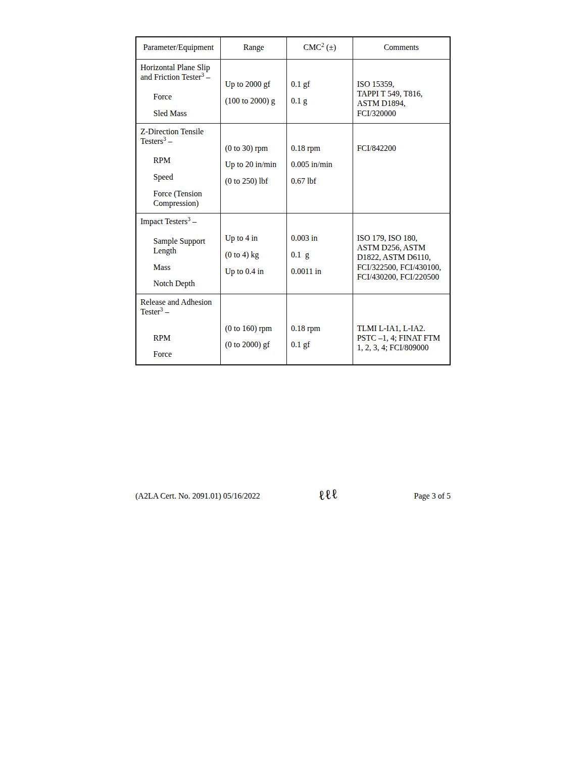| Parameter/Equipment | Range | CMC 2 (±) | Comments |
| --- | --- | --- | --- |
| Horizontal Plane Slip and Friction Tester 3 – Force Sled Mass | Up to 2000 gf (100 to 2000) g | 0.1 gf 0.1 g | ISO 15359, TAPPI T 549, T816, ASTM D1894, FCI/320000 |
| Z-Direction Tensile Testers 3 – RPM Speed Force (Tension Compression) | (0 to 30) rpm Up to 20 in/min (0 to 250) lbf | 0.18 rpm 0.005 in/min 0.67 lbf | FCI/842200 |
| Impact Testers 3 – Sample Support Length Mass Notch Depth | Up to 4 in (0 to 4) kg Up to 0.4 in | 0.003 in 0.1 g 0.0011 in | ISO 179, ISO 180, ASTM D256, ASTM D1822, ASTM D6110, FCI/322500, FCI/430100, FCI/430200, FCI/220500 |
| Release and Adhesion Tester 3 – RPM Force | (0 to 160) rpm (0 to 2000) gf | 0.18 rpm 0.1 gf | TLMI L-IA1, L-IA2. PSTC –1, 4; FINAT FTM 1, 2, 3, 4; FCI/809000 |
(A2LA Cert. No. 2091.01) 05/16/2022 ℓℓℓ Page 3 of 5